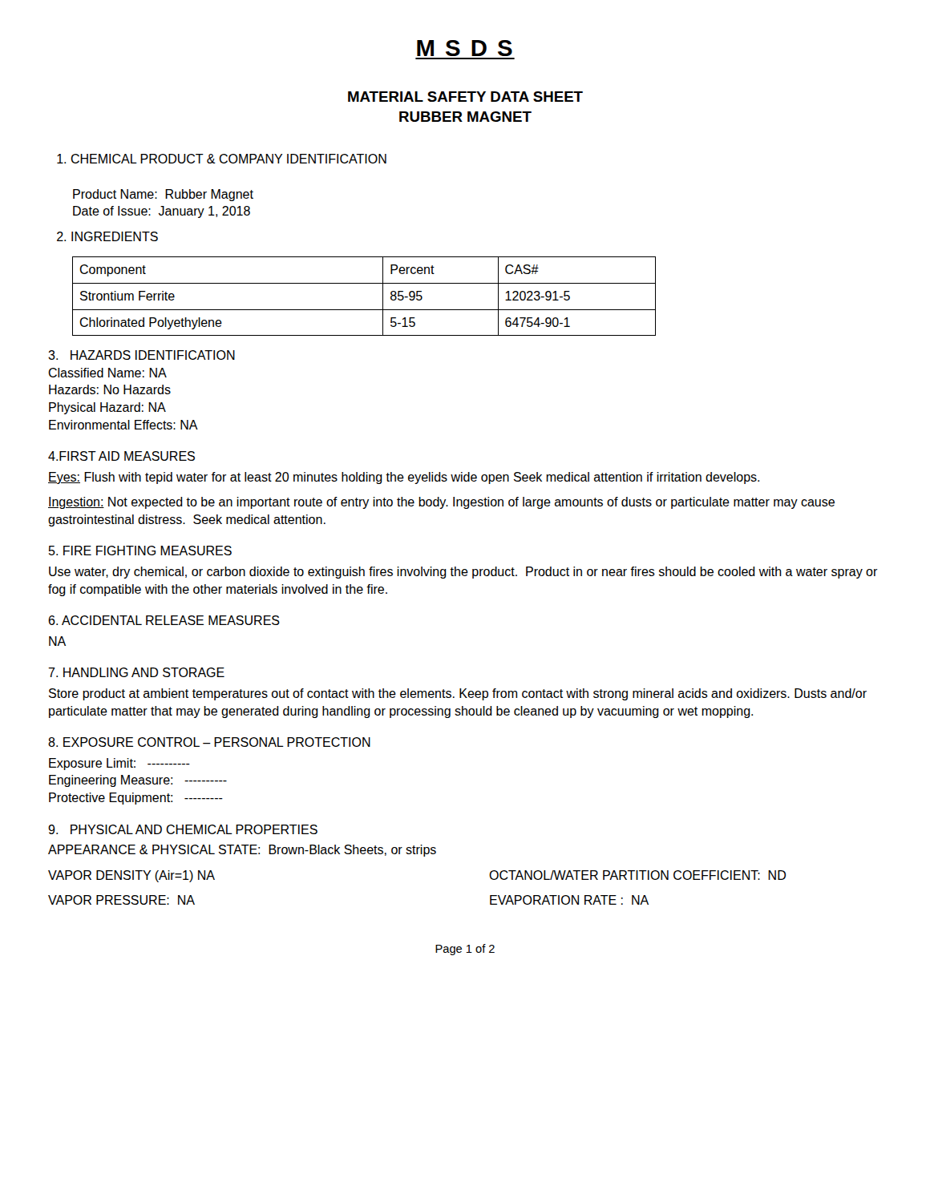M S D S
MATERIAL SAFETY DATA SHEET
RUBBER MAGNET
CHEMICAL PRODUCT & COMPANY IDENTIFICATION
Product Name: Rubber Magnet
Date of Issue: January 1, 2018
INGREDIENTS
| Component | Percent | CAS# |
| --- | --- | --- |
| Strontium Ferrite | 85-95 | 12023-91-5 |
| Chlorinated Polyethylene | 5-15 | 64754-90-1 |
3. HAZARDS IDENTIFICATION
Classified Name: NA
Hazards: No Hazards
Physical Hazard: NA
Environmental Effects: NA
4.FIRST AID MEASURES
Eyes: Flush with tepid water for at least 20 minutes holding the eyelids wide open Seek medical attention if irritation develops.
Ingestion: Not expected to be an important route of entry into the body. Ingestion of large amounts of dusts or particulate matter may cause gastrointestinal distress. Seek medical attention.
5. FIRE FIGHTING MEASURES
Use water, dry chemical, or carbon dioxide to extinguish fires involving the product. Product in or near fires should be cooled with a water spray or fog if compatible with the other materials involved in the fire.
6. ACCIDENTAL RELEASE MEASURES
NA
7. HANDLING AND STORAGE
Store product at ambient temperatures out of contact with the elements. Keep from contact with strong mineral acids and oxidizers. Dusts and/or particulate matter that may be generated during handling or processing should be cleaned up by vacuuming or wet mopping.
8. EXPOSURE CONTROL – PERSONAL PROTECTION
Exposure Limit: ----------
Engineering Measure: ----------
Protective Equipment: ---------
9. PHYSICAL AND CHEMICAL PROPERTIES
APPEARANCE & PHYSICAL STATE: Brown-Black Sheets, or strips
VAPOR DENSITY (Air=1) NA
OCTANOL/WATER PARTITION COEFFICIENT: ND
VAPOR PRESSURE: NA
EVAPORATION RATE : NA
Page 1 of 2